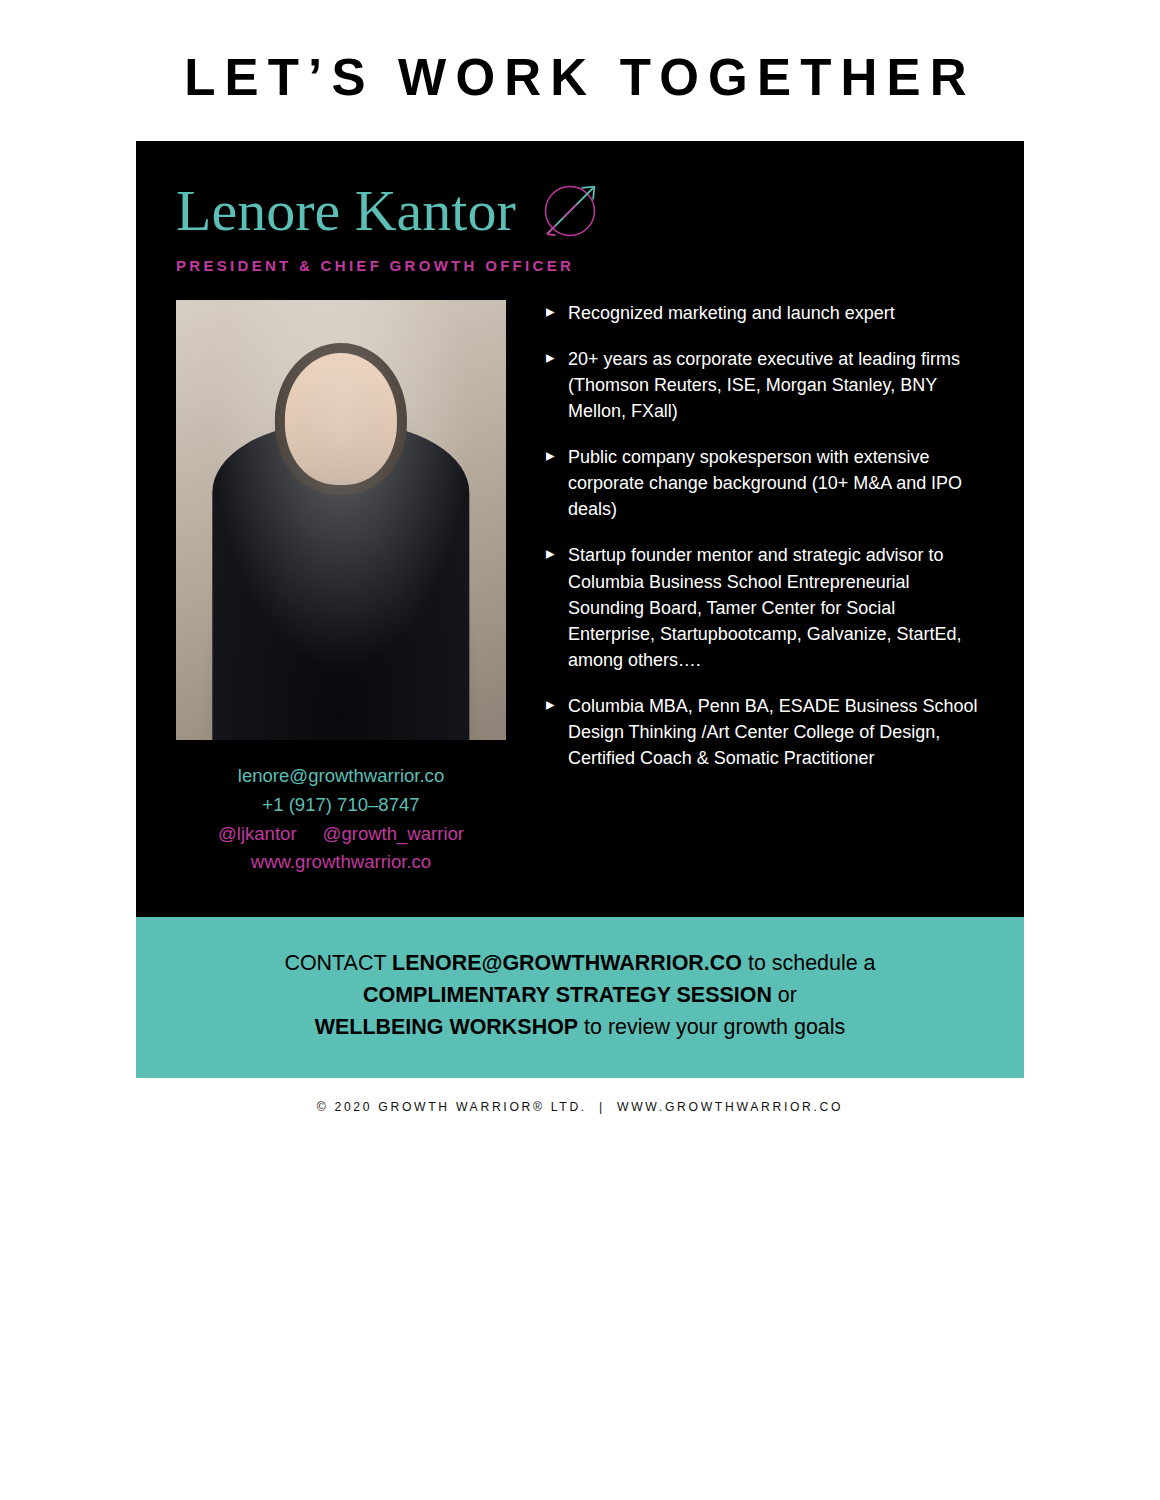Let’s Work Together
Lenore Kantor
President & Chief Growth Officer
lenore@growthwarrior.co
+1 (917) 710–8747
@ljkantor @growth_warrior
www.growthwarrior.co
Recognized marketing and launch expert
20+ years as corporate executive at leading firms (Thomson Reuters, ISE, Morgan Stanley, BNY Mellon, FXall)
Public company spokesperson with extensive corporate change background (10+ M&A and IPO deals)
Startup founder mentor and strategic advisor to Columbia Business School Entrepreneurial Sounding Board, Tamer Center for Social Enterprise, Startupbootcamp, Galvanize, StartEd, among others….
Columbia MBA, Penn BA, ESADE Business School Design Thinking /Art Center College of Design, Certified Coach & Somatic Practitioner
CONTACT LENORE@GROWTHWARRIOR.CO to schedule a
COMPLIMENTARY STRATEGY SESSION or
WELLBEING WORKSHOP to review your growth goals
© 2020 Growth Warrior® Ltd. | www.growthwarrior.co